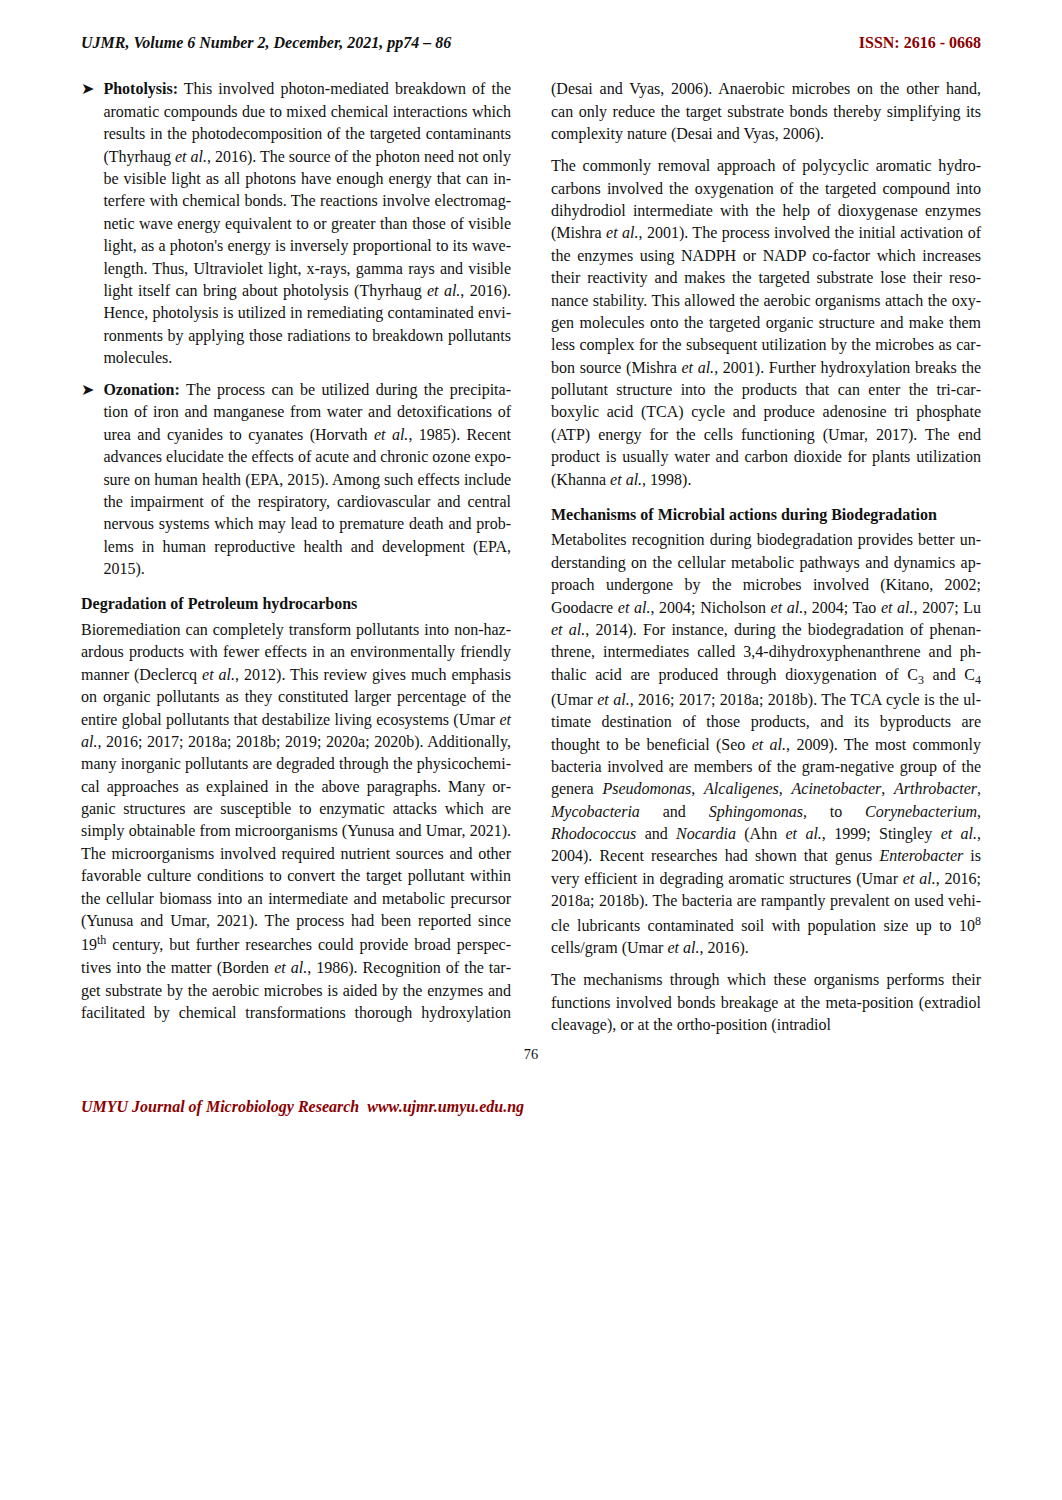UJMR, Volume 6 Number 2, December, 2021, pp74 – 86 ISSN: 2616 - 0668
Photolysis: This involved photon-mediated breakdown of the aromatic compounds due to mixed chemical interactions which results in the photodecomposition of the targeted contaminants (Thyrhaug et al., 2016). The source of the photon need not only be visible light as all photons have enough energy that can interfere with chemical bonds. The reactions involve electromagnetic wave energy equivalent to or greater than those of visible light, as a photon's energy is inversely proportional to its wavelength. Thus, Ultraviolet light, x-rays, gamma rays and visible light itself can bring about photolysis (Thyrhaug et al., 2016). Hence, photolysis is utilized in remediating contaminated environments by applying those radiations to breakdown pollutants molecules.
Ozonation: The process can be utilized during the precipitation of iron and manganese from water and detoxifications of urea and cyanides to cyanates (Horvath et al., 1985). Recent advances elucidate the effects of acute and chronic ozone exposure on human health (EPA, 2015). Among such effects include the impairment of the respiratory, cardiovascular and central nervous systems which may lead to premature death and problems in human reproductive health and development (EPA, 2015).
Degradation of Petroleum hydrocarbons
Bioremediation can completely transform pollutants into non-hazardous products with fewer effects in an environmentally friendly manner (Declercq et al., 2012). This review gives much emphasis on organic pollutants as they constituted larger percentage of the entire global pollutants that destabilize living ecosystems (Umar et al., 2016; 2017; 2018a; 2018b; 2019; 2020a; 2020b). Additionally, many inorganic pollutants are degraded through the physicochemical approaches as explained in the above paragraphs. Many organic structures are susceptible to enzymatic attacks which are simply obtainable from microorganisms (Yunusa and Umar, 2021). The microorganisms involved required nutrient sources and other favorable culture conditions to convert the target pollutant within the cellular biomass into an intermediate and metabolic precursor (Yunusa and Umar, 2021). The process had been reported since 19th century, but further researches could provide broad perspectives into the matter (Borden et al., 1986). Recognition of the target substrate by the aerobic microbes is aided by the enzymes and facilitated by chemical transformations thorough hydroxylation (Desai and Vyas, 2006). Anaerobic microbes on the other hand, can only reduce the target substrate bonds thereby simplifying its complexity nature (Desai and Vyas, 2006).
The commonly removal approach of polycyclic aromatic hydrocarbons involved the oxygenation of the targeted compound into dihydrodiol intermediate with the help of dioxygenase enzymes (Mishra et al., 2001). The process involved the initial activation of the enzymes using NADPH or NADP co-factor which increases their reactivity and makes the targeted substrate lose their resonance stability. This allowed the aerobic organisms attach the oxygen molecules onto the targeted organic structure and make them less complex for the subsequent utilization by the microbes as carbon source (Mishra et al., 2001). Further hydroxylation breaks the pollutant structure into the products that can enter the tri-carboxylic acid (TCA) cycle and produce adenosine tri phosphate (ATP) energy for the cells functioning (Umar, 2017). The end product is usually water and carbon dioxide for plants utilization (Khanna et al., 1998).
Mechanisms of Microbial actions during Biodegradation
Metabolites recognition during biodegradation provides better understanding on the cellular metabolic pathways and dynamics approach undergone by the microbes involved (Kitano, 2002; Goodacre et al., 2004; Nicholson et al., 2004; Tao et al., 2007; Lu et al., 2014). For instance, during the biodegradation of phenanthrene, intermediates called 3,4-dihydroxyphenanthrene and phthalic acid are produced through dioxygenation of C3 and C4 (Umar et al., 2016; 2017; 2018a; 2018b). The TCA cycle is the ultimate destination of those products, and its byproducts are thought to be beneficial (Seo et al., 2009). The most commonly bacteria involved are members of the gram-negative group of the genera Pseudomonas, Alcaligenes, Acinetobacter, Arthrobacter, Mycobacteria and Sphingomonas, to Corynebacterium, Rhodococcus and Nocardia (Ahn et al., 1999; Stingley et al., 2004). Recent researches had shown that genus Enterobacter is very efficient in degrading aromatic structures (Umar et al., 2016; 2018a; 2018b). The bacteria are rampantly prevalent on used vehicle lubricants contaminated soil with population size up to 108 cells/gram (Umar et al., 2016).
The mechanisms through which these organisms performs their functions involved bonds breakage at the meta-position (extradiol cleavage), or at the ortho-position (intradiol
76
UMYU Journal of Microbiology Research www.ujmr.umyu.edu.ng